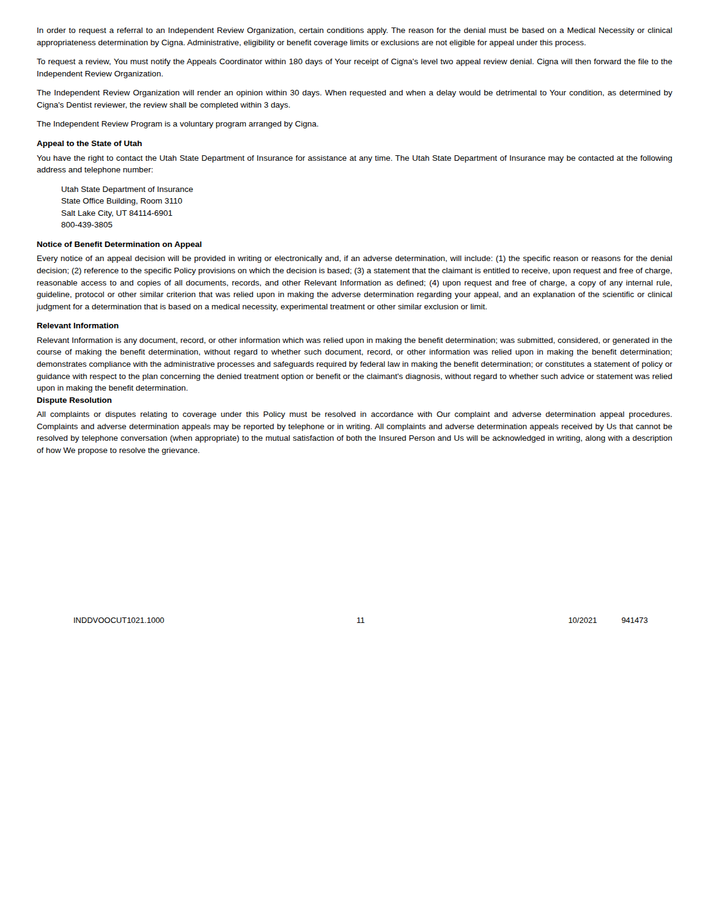In order to request a referral to an Independent Review Organization, certain conditions apply. The reason for the denial must be based on a Medical Necessity or clinical appropriateness determination by Cigna. Administrative, eligibility or benefit coverage limits or exclusions are not eligible for appeal under this process.
To request a review, You must notify the Appeals Coordinator within 180 days of Your receipt of Cigna's level two appeal review denial. Cigna will then forward the file to the Independent Review Organization.
The Independent Review Organization will render an opinion within 30 days. When requested and when a delay would be detrimental to Your condition, as determined by Cigna's Dentist reviewer, the review shall be completed within 3 days.
The Independent Review Program is a voluntary program arranged by Cigna.
Appeal to the State of Utah
You have the right to contact the Utah State Department of Insurance for assistance at any time. The Utah State Department of Insurance may be contacted at the following address and telephone number:
Utah State Department of Insurance
State Office Building, Room 3110
Salt Lake City, UT 84114-6901
800-439-3805
Notice of Benefit Determination on Appeal
Every notice of an appeal decision will be provided in writing or electronically and, if an adverse determination, will include: (1) the specific reason or reasons for the denial decision; (2) reference to the specific Policy provisions on which the decision is based; (3) a statement that the claimant is entitled to receive, upon request and free of charge, reasonable access to and copies of all documents, records, and other Relevant Information as defined; (4) upon request and free of charge, a copy of any internal rule, guideline, protocol or other similar criterion that was relied upon in making the adverse determination regarding your appeal, and an explanation of the scientific or clinical judgment for a determination that is based on a medical necessity, experimental treatment or other similar exclusion or limit.
Relevant Information
Relevant Information is any document, record, or other information which was relied upon in making the benefit determination; was submitted, considered, or generated in the course of making the benefit determination, without regard to whether such document, record, or other information was relied upon in making the benefit determination; demonstrates compliance with the administrative processes and safeguards required by federal law in making the benefit determination; or constitutes a statement of policy or guidance with respect to the plan concerning the denied treatment option or benefit or the claimant's diagnosis, without regard to whether such advice or statement was relied upon in making the benefit determination.
Dispute Resolution
All complaints or disputes relating to coverage under this Policy must be resolved in accordance with Our complaint and adverse determination appeal procedures. Complaints and adverse determination appeals may be reported by telephone or in writing. All complaints and adverse determination appeals received by Us that cannot be resolved by telephone conversation (when appropriate) to the mutual satisfaction of both the Insured Person and Us will be acknowledged in writing, along with a description of how We propose to resolve the grievance.
INDDVOOCUT1021.1000
11
10/2021941473